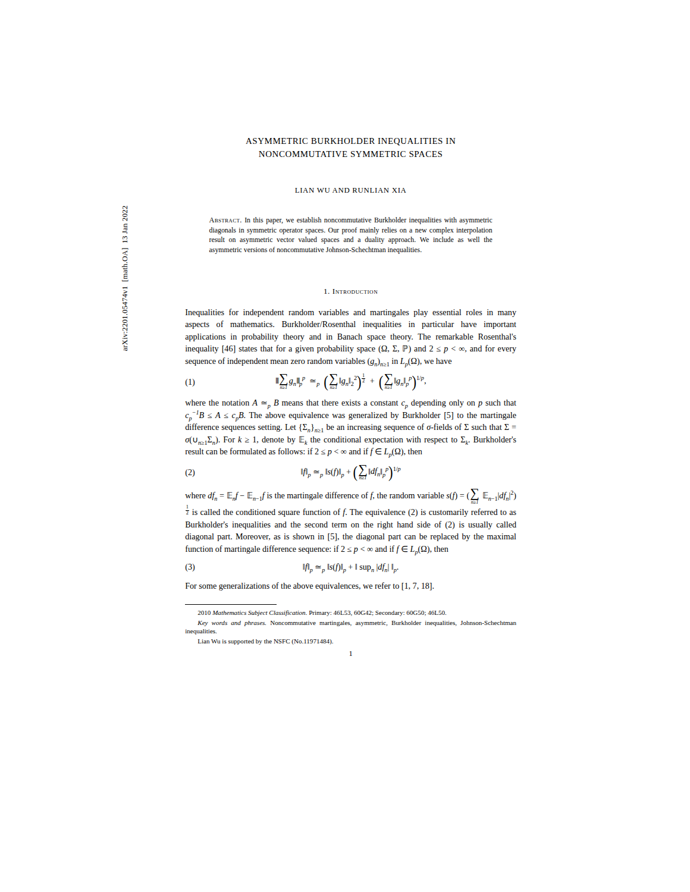arXiv:2201.05474v1 [math.OA] 13 Jan 2022
Asymmetric Burkholder Inequalities in
Noncommutative Symmetric Spaces
Lian Wu and Runlian Xia
Abstract. In this paper, we establish noncommutative Burkholder inequalities with asymmetric diagonals in symmetric operator spaces. Our proof mainly relies on a new complex interpolation result on asymmetric vector valued spaces and a duality approach. We include as well the asymmetric versions of noncommutative Johnson-Schechtman inequalities.
1. Introduction
Inequalities for independent random variables and martingales play essential roles in many aspects of mathematics. Burkholder/Rosenthal inequalities in particular have important applications in probability theory and in Banach space theory. The remarkable Rosenthal's inequality [46] states that for a given probability space (Ω, Σ, ℙ) and 2 ≤ p < ∞, and for every sequence of independent mean zero random variables (gn)n≥1 in Lp(Ω), we have
(1) ‖‖∑n≥1 gn‖‖pp ≃p (∑n≥1‖gn‖22)12 + (∑n≥1‖gn‖pp)1/p,
where the notation A ≃p B means that there exists a constant cp depending only on p such that cp−1B ≤ A ≤ cpB. The above equivalence was generalized by Burkholder [5] to the martingale difference sequences setting. Let {Σn}n≥1 be an increasing sequence of σ-fields of Σ such that Σ = σ(∪n≥1Σn). For k ≥ 1, denote by 𝔼k the conditional expectation with respect to Σk. Burkholder's result can be formulated as follows: if 2 ≤ p < ∞ and if f ∈ Lp(Ω), then
(2) ‖f‖p ≃p ‖s(f)‖p + (∑n≥1‖dfn‖pp)1/p
where dfn = 𝔼nf − 𝔼n−1f is the martingale difference of f, the random variable s(f) = (∑n≥1 𝔼n−1|dfn|2)12 is called the conditioned square function of f. The equivalence (2) is customarily referred to as Burkholder's inequalities and the second term on the right hand side of (2) is usually called diagonal part. Moreover, as is shown in [5], the diagonal part can be replaced by the maximal function of martingale difference sequence: if 2 ≤ p < ∞ and if f ∈ Lp(Ω), then
(3) ‖f‖p ≃p ‖s(f)‖p + ‖ supn |dfn| ‖p.
For some generalizations of the above equivalences, we refer to [1, 7, 18].
2010 Mathematics Subject Classification. Primary: 46L53, 60G42; Secondary: 60G50; 46L50.
Key words and phrases. Noncommutative martingales, asymmetric, Burkholder inequalities, Johnson-Schechtman inequalities.
Lian Wu is supported by the NSFC (No.11971484).
1